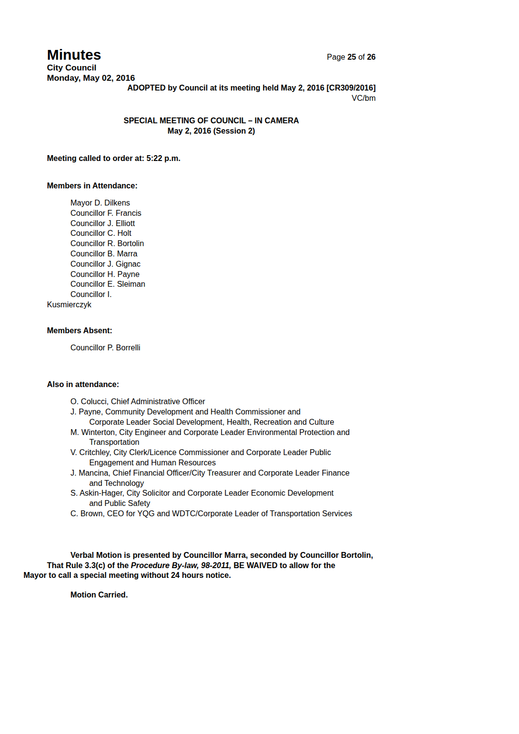Minutes
City Council
Monday, May 02, 2016
Page 25 of 26
ADOPTED by Council at its meeting held May 2, 2016 [CR309/2016]
VC/bm
SPECIAL MEETING OF COUNCIL – IN CAMERA
May 2, 2016 (Session 2)
Meeting called to order at: 5:22 p.m.
Members in Attendance:
Mayor D. Dilkens
Councillor F. Francis
Councillor J. Elliott
Councillor C. Holt
Councillor R. Bortolin
Councillor B. Marra
Councillor J. Gignac
Councillor H. Payne
Councillor E. Sleiman
Councillor I.
Kusmierczyk
Members Absent:
Councillor P. Borrelli
Also in attendance:
O. Colucci, Chief Administrative Officer
J. Payne, Community Development and Health Commissioner and
Corporate Leader Social Development, Health, Recreation and Culture
M. Winterton, City Engineer and Corporate Leader Environmental Protection and
Transportation
V. Critchley, City Clerk/Licence Commissioner and Corporate Leader Public
Engagement and Human Resources
J. Mancina, Chief Financial Officer/City Treasurer and Corporate Leader Finance
and Technology
S. Askin-Hager, City Solicitor and Corporate Leader Economic Development
and Public Safety
C. Brown, CEO for YQG and WDTC/Corporate Leader of Transportation Services
Verbal Motion is presented by Councillor Marra, seconded by Councillor Bortolin,
That Rule 3.3(c) of the Procedure By-law, 98-2011, BE WAIVED to allow for the
Mayor to call a special meeting without 24 hours notice.
Motion Carried.